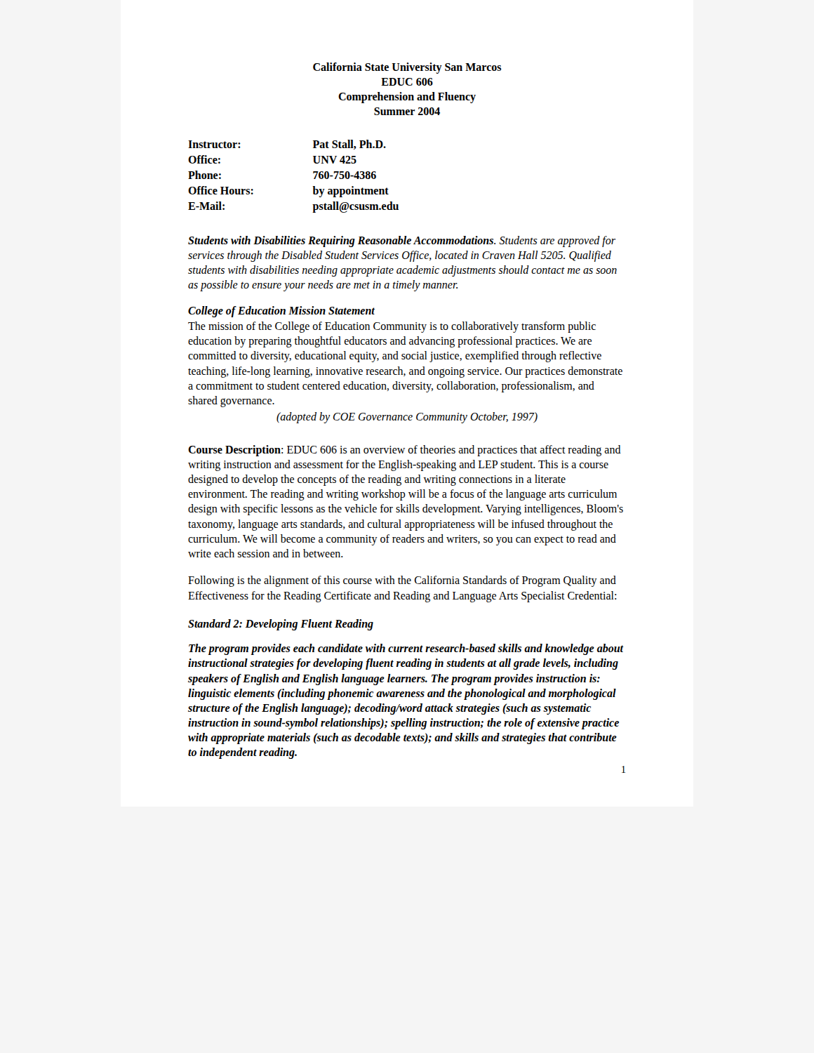California State University San Marcos EDUC 606 Comprehension and Fluency Summer 2004
| Instructor: | Pat Stall, Ph.D. |
| Office: | UNV 425 |
| Phone: | 760-750-4386 |
| Office Hours: | by appointment |
| E-Mail: | pstall@csusm.edu |
Students with Disabilities Requiring Reasonable Accommodations. Students are approved for services through the Disabled Student Services Office, located in Craven Hall 5205. Qualified students with disabilities needing appropriate academic adjustments should contact me as soon as possible to ensure your needs are met in a timely manner.
College of Education Mission Statement
The mission of the College of Education Community is to collaboratively transform public education by preparing thoughtful educators and advancing professional practices. We are committed to diversity, educational equity, and social justice, exemplified through reflective teaching, life-long learning, innovative research, and ongoing service. Our practices demonstrate a commitment to student centered education, diversity, collaboration, professionalism, and shared governance.
(adopted by COE Governance Community October, 1997)
Course Description: EDUC 606 is an overview of theories and practices that affect reading and writing instruction and assessment for the English-speaking and LEP student. This is a course designed to develop the concepts of the reading and writing connections in a literate environment. The reading and writing workshop will be a focus of the language arts curriculum design with specific lessons as the vehicle for skills development. Varying intelligences, Bloom's taxonomy, language arts standards, and cultural appropriateness will be infused throughout the curriculum. We will become a community of readers and writers, so you can expect to read and write each session and in between.
Following is the alignment of this course with the California Standards of Program Quality and Effectiveness for the Reading Certificate and Reading and Language Arts Specialist Credential:
Standard 2: Developing Fluent Reading
The program provides each candidate with current research-based skills and knowledge about instructional strategies for developing fluent reading in students at all grade levels, including speakers of English and English language learners. The program provides instruction is: linguistic elements (including phonemic awareness and the phonological and morphological structure of the English language); decoding/word attack strategies (such as systematic instruction in sound-symbol relationships); spelling instruction; the role of extensive practice with appropriate materials (such as decodable texts); and skills and strategies that contribute to independent reading.
1